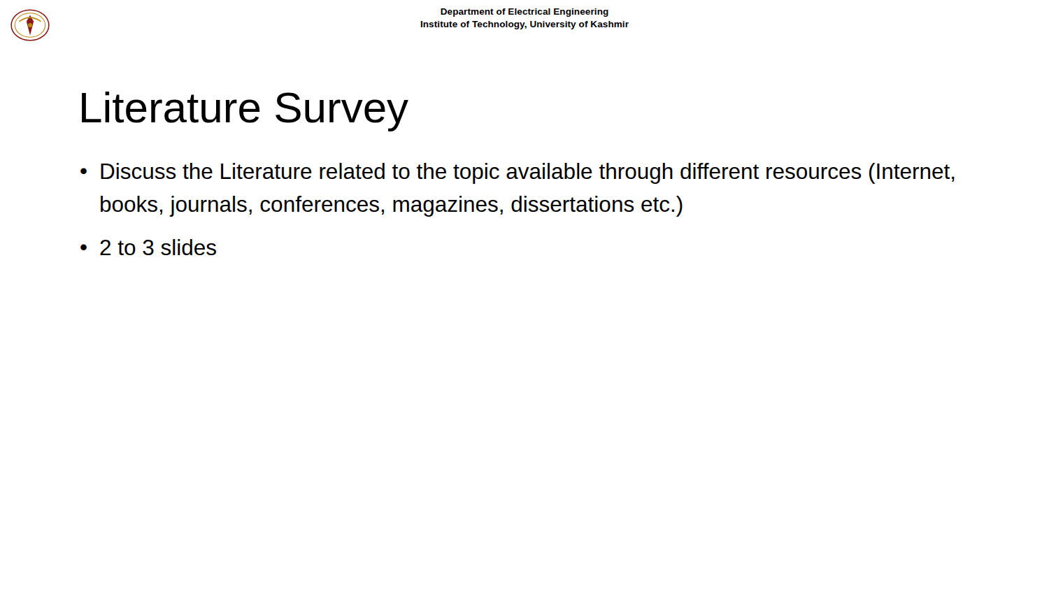Department of Electrical Engineering
Institute of Technology, University of Kashmir
Literature Survey
Discuss the Literature related to the topic available through different resources (Internet, books, journals, conferences, magazines, dissertations etc.)
2 to 3 slides